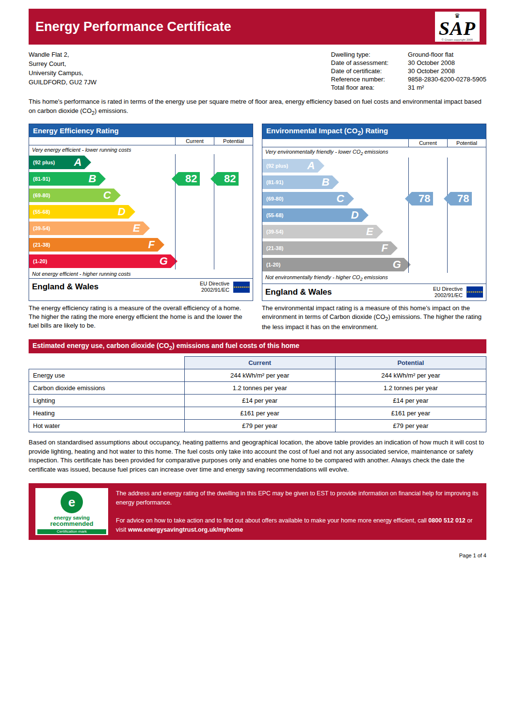Energy Performance Certificate
♛
SAP
© Crown copyright 2005
Wandle Flat 2,
Surrey Court,
University Campus,
GUILDFORD, GU2 7JW
| Dwelling type: | Ground-floor flat |
| Date of assessment: | 30 October 2008 |
| Date of certificate: | 30 October 2008 |
| Reference number: | 9858-2830-6200-0278-5905 |
| Total floor area: | 31 m² |
This home's performance is rated in terms of the energy use per square metre of floor area, energy efficiency based on fuel costs and environmental impact based on carbon dioxide (CO2) emissions.
Energy Efficiency Rating
Current
Potential
Very energy efficient - lower running costs
(92 plus) A
(81-91) B
82
82
(69-80) C
(55-68) D
(39-54) E
(21-38) F
(1-20) G
Not energy efficient - higher running costs
England & Wales
EU Directive
2002/91/EC
Environmental Impact (CO2) Rating
Current
Potential
Very environmentally friendly - lower CO2 emissions
(92 plus) A
(81-91) B
(69-80) C
78
78
(55-68) D
(39-54) E
(21-38) F
(1-20) G
Not environmentally friendly - higher CO2 emissions
England & Wales
EU Directive
2002/91/EC
The energy efficiency rating is a measure of the overall efficiency of a home. The higher the rating the more energy efficient the home is and the lower the fuel bills are likely to be.
The environmental impact rating is a measure of this home’s impact on the environment in terms of Carbon dioxide (CO2) emissions. The higher the rating the less impact it has on the environment.
Estimated energy use, carbon dioxide (CO2) emissions and fuel costs of this home
| | Current | Potential |
| --- | --- | --- |
| Energy use | 244 kWh/m² per year | 244 kWh/m² per year |
| Carbon dioxide emissions | 1.2 tonnes per year | 1.2 tonnes per year |
| Lighting | £14 per year | £14 per year |
| Heating | £161 per year | £161 per year |
| Hot water | £79 per year | £79 per year |
Based on standardised assumptions about occupancy, heating patterns and geographical location, the above table provides an indication of how much it will cost to provide lighting, heating and hot water to this home. The fuel costs only take into account the cost of fuel and not any associated service, maintenance or safety inspection. This certificate has been provided for comparative purposes only and enables one home to be compared with another. Always check the date the certificate was issued, because fuel prices can increase over time and energy saving recommendations will evolve.
e
energy saving
recommended
Certification mark
The address and energy rating of the dwelling in this EPC may be given to EST to provide information on financial help for improving its energy performance.
For advice on how to take action and to find out about offers available to make your home more energy efficient, call 0800 512 012 or visit www.energysavingtrust.org.uk/myhome
Page 1 of 4